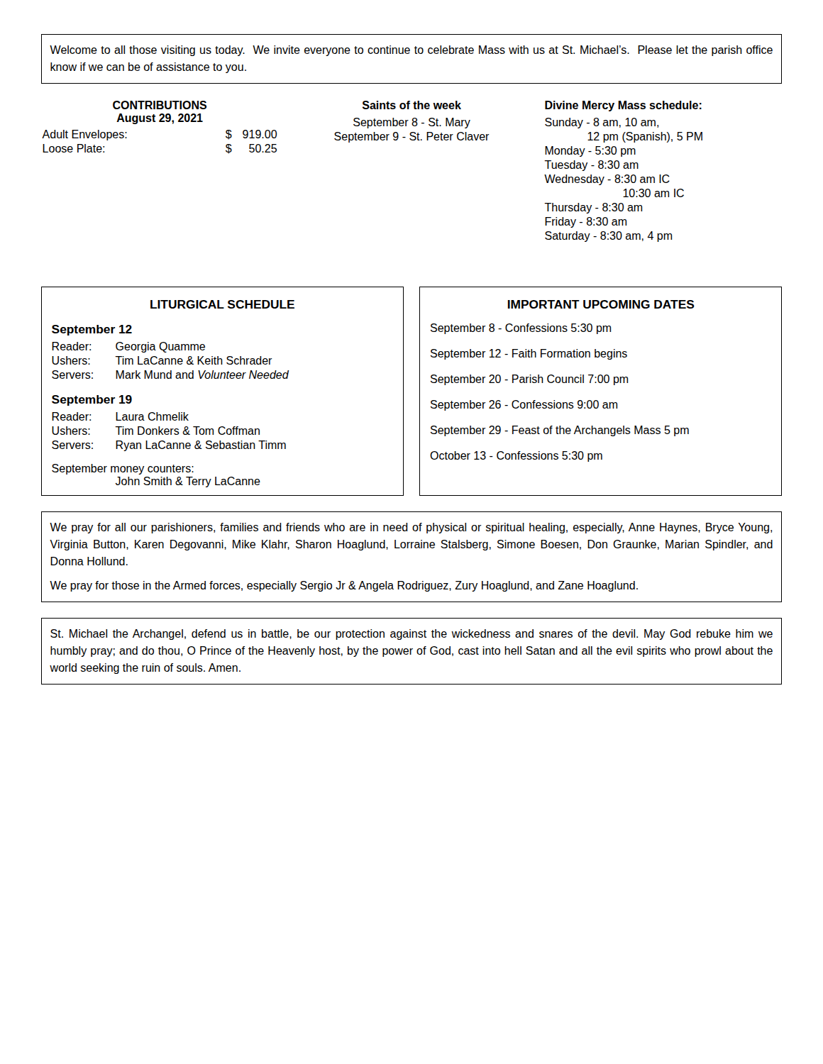Welcome to all those visiting us today. We invite everyone to continue to celebrate Mass with us at St. Michael’s. Please let the parish office know if we can be of assistance to you.
CONTRIBUTIONS
August 29, 2021
| Adult Envelopes: | $ | 919.00 |
| Loose Plate: | $ | 50.25 |
Saints of the week
September 8 - St. Mary
September 9 - St. Peter Claver
Divine Mercy Mass schedule:
Sunday - 8 am, 10 am,
12 pm (Spanish), 5 PM
Monday - 5:30 pm
Tuesday - 8:30 am
Wednesday - 8:30 am IC
10:30 am IC
Thursday - 8:30 am
Friday - 8:30 am
Saturday - 8:30 am, 4 pm
LITURGICAL SCHEDULE
September 12
| Reader: | Georgia Quamme |
| Ushers: | Tim LaCanne & Keith Schrader |
| Servers: | Mark Mund and Volunteer Needed |
September 19
| Reader: | Laura Chmelik |
| Ushers: | Tim Donkers & Tom Coffman |
| Servers: | Ryan LaCanne & Sebastian Timm |
September money counters:
John Smith & Terry LaCanne
IMPORTANT UPCOMING DATES
September 8 - Confessions 5:30 pm
September 12 - Faith Formation begins
September 20 - Parish Council 7:00 pm
September 26 - Confessions 9:00 am
September 29 - Feast of the Archangels Mass 5 pm
October 13 - Confessions 5:30 pm
We pray for all our parishioners, families and friends who are in need of physical or spiritual healing, especially, Anne Haynes, Bryce Young, Virginia Button, Karen Degovanni, Mike Klahr, Sharon Hoaglund, Lorraine Stalsberg, Simone Boesen, Don Graunke, Marian Spindler, and Donna Hollund.
We pray for those in the Armed forces, especially Sergio Jr & Angela Rodriguez, Zury Hoaglund, and Zane Hoaglund.
St. Michael the Archangel, defend us in battle, be our protection against the wickedness and snares of the devil. May God rebuke him we humbly pray; and do thou, O Prince of the Heavenly host, by the power of God, cast into hell Satan and all the evil spirits who prowl about the world seeking the ruin of souls. Amen.